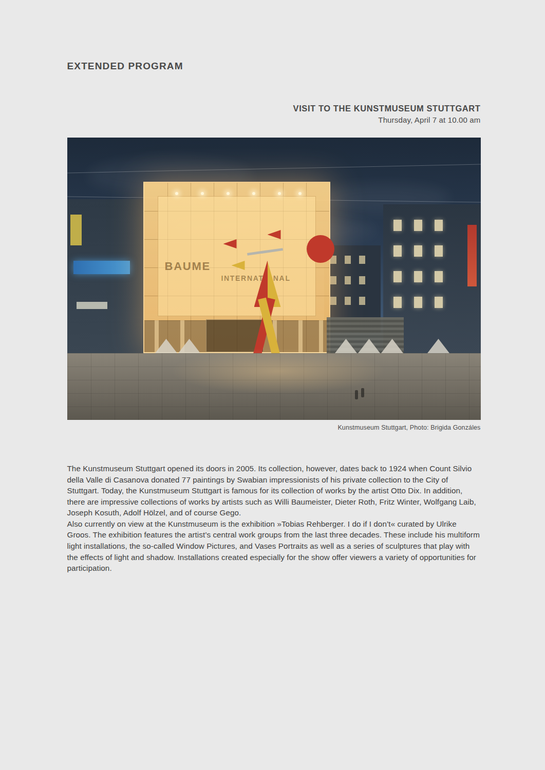EXTENDED PROGRAM
VISIT TO THE KUNSTMUSEUM STUTTGART
Thursday, April 7 at 10.00 am
BAUME
INTERNATIONAL
Kunstmuseum Stuttgart, Photo: Brigida Gonzáles
The Kunstmuseum Stuttgart opened its doors in 2005. Its collection, however, dates back to 1924 when Count Silvio della Valle di Casanova donated 77 paintings by Swabian impressionists of his private collection to the City of Stuttgart. Today, the Kunstmuseum Stuttgart is famous for its collection of works by the artist Otto Dix. In addition, there are impressive collections of works by artists such as Willi Baumeister, Dieter Roth, Fritz Winter, Wolfgang Laib, Joseph Kosuth, Adolf Hölzel, and of course Gego.
Also currently on view at the Kunstmuseum is the exhibition »Tobias Rehberger. I do if I don’t« curated by Ulrike Groos. The exhibition features the artist’s central work groups from the last three decades. These include his multiform light installations, the so-called Window Pictures, and Vases Portraits as well as a series of sculptures that play with the effects of light and shadow. Installations created especially for the show offer viewers a variety of opportunities for participation.